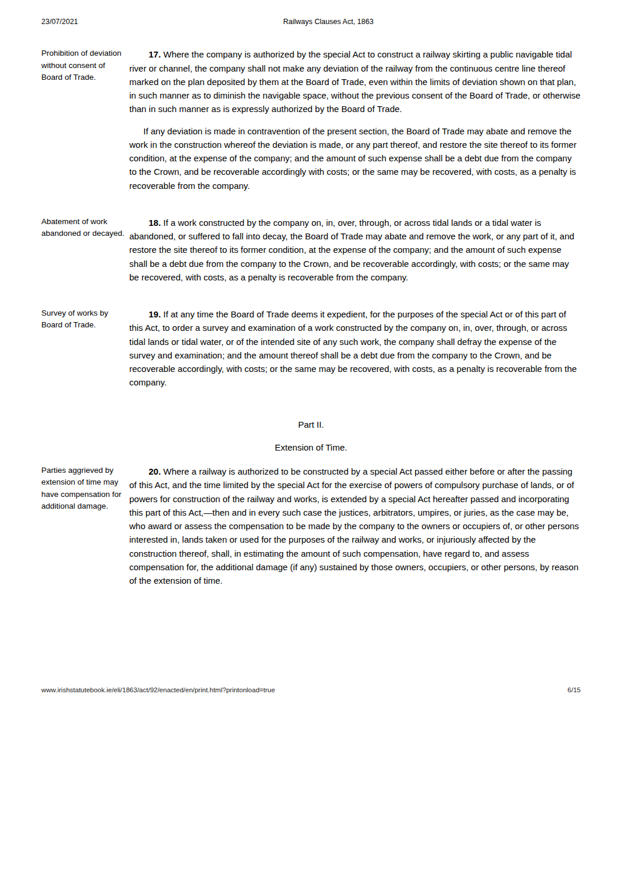23/07/2021
Railways Clauses Act, 1863
Prohibition of deviation without consent of Board of Trade.
17. Where the company is authorized by the special Act to construct a railway skirting a public navigable tidal river or channel, the company shall not make any deviation of the railway from the continuous centre line thereof marked on the plan deposited by them at the Board of Trade, even within the limits of deviation shown on that plan, in such manner as to diminish the navigable space, without the previous consent of the Board of Trade, or otherwise than in such manner as is expressly authorized by the Board of Trade.
If any deviation is made in contravention of the present section, the Board of Trade may abate and remove the work in the construction whereof the deviation is made, or any part thereof, and restore the site thereof to its former condition, at the expense of the company; and the amount of such expense shall be a debt due from the company to the Crown, and be recoverable accordingly with costs; or the same may be recovered, with costs, as a penalty is recoverable from the company.
Abatement of work abandoned or decayed.
18. If a work constructed by the company on, in, over, through, or across tidal lands or a tidal water is abandoned, or suffered to fall into decay, the Board of Trade may abate and remove the work, or any part of it, and restore the site thereof to its former condition, at the expense of the company; and the amount of such expense shall be a debt due from the company to the Crown, and be recoverable accordingly, with costs; or the same may be recovered, with costs, as a penalty is recoverable from the company.
Survey of works by Board of Trade.
19. If at any time the Board of Trade deems it expedient, for the purposes of the special Act or of this part of this Act, to order a survey and examination of a work constructed by the company on, in, over, through, or across tidal lands or tidal water, or of the intended site of any such work, the company shall defray the expense of the survey and examination; and the amount thereof shall be a debt due from the company to the Crown, and be recoverable accordingly, with costs; or the same may be recovered, with costs, as a penalty is recoverable from the company.
Part II.
Extension of Time.
Parties aggrieved by extension of time may have compensation for additional damage.
20. Where a railway is authorized to be constructed by a special Act passed either before or after the passing of this Act, and the time limited by the special Act for the exercise of powers of compulsory purchase of lands, or of powers for construction of the railway and works, is extended by a special Act hereafter passed and incorporating this part of this Act,—then and in every such case the justices, arbitrators, umpires, or juries, as the case may be, who award or assess the compensation to be made by the company to the owners or occupiers of, or other persons interested in, lands taken or used for the purposes of the railway and works, or injuriously affected by the construction thereof, shall, in estimating the amount of such compensation, have regard to, and assess compensation for, the additional damage (if any) sustained by those owners, occupiers, or other persons, by reason of the extension of time.
www.irishstatutebook.ie/eli/1863/act/92/enacted/en/print.html?printonload=true
6/15